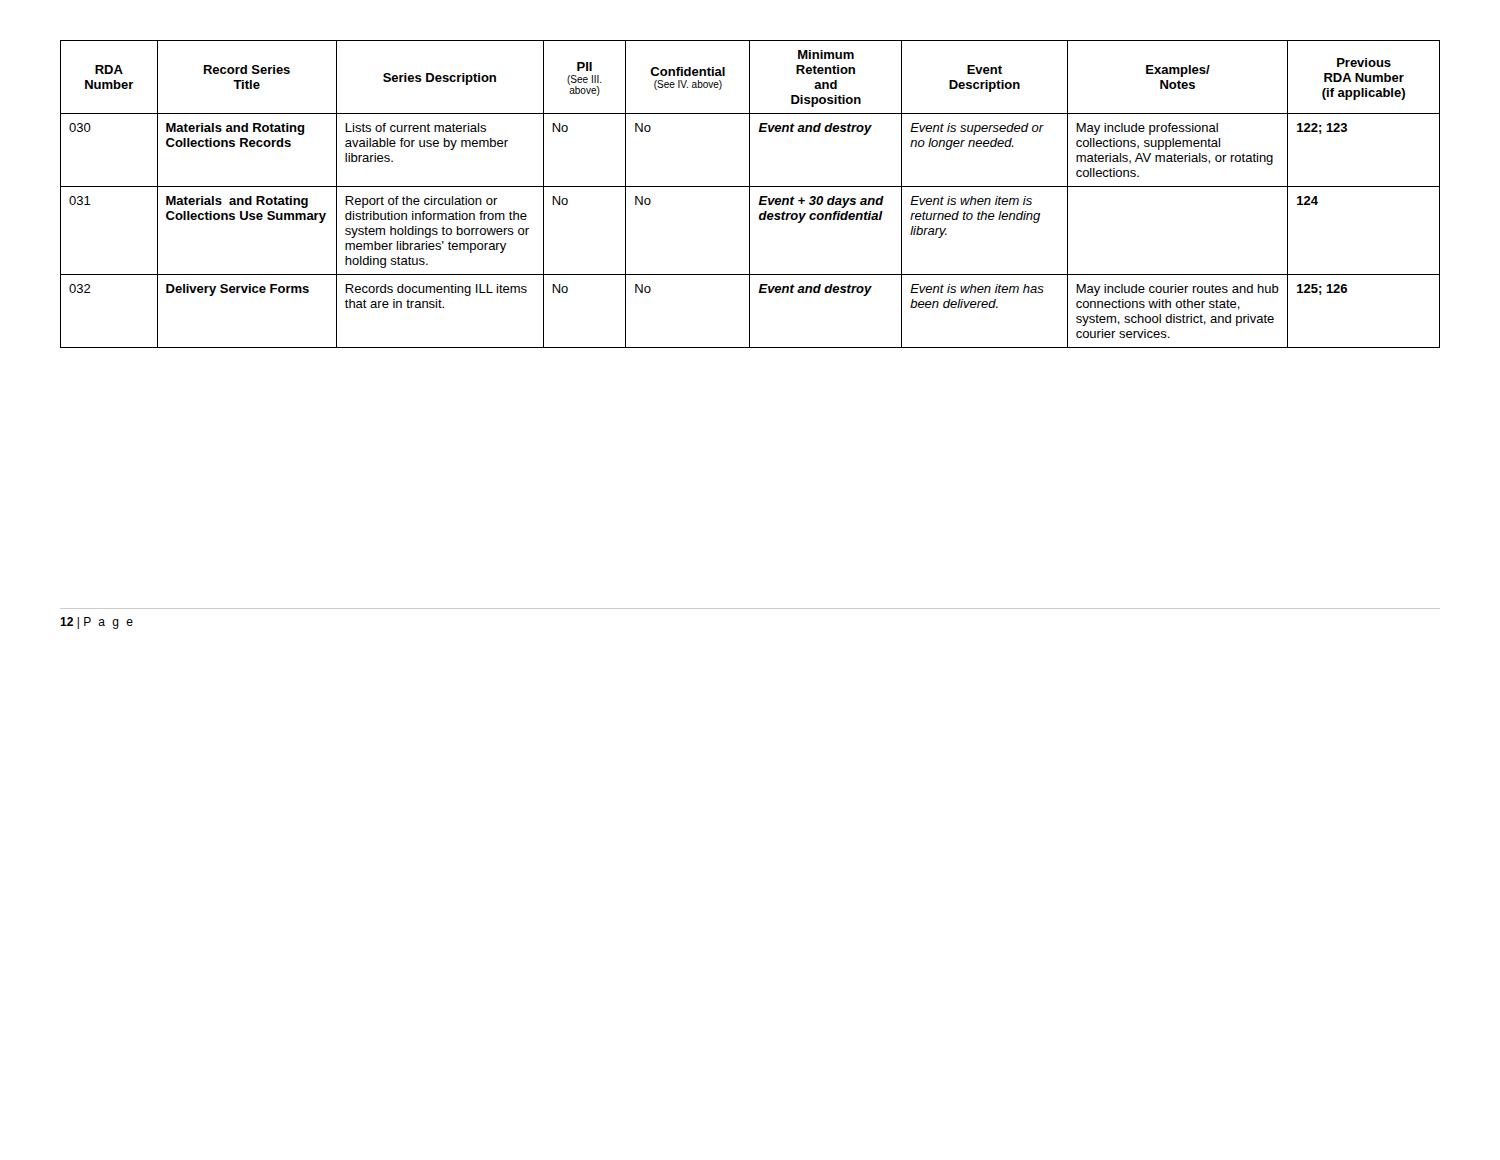| RDA Number | Record Series Title | Series Description | PII (See III. above) | Confidential (See IV. above) | Minimum Retention and Disposition | Event Description | Examples/ Notes | Previous RDA Number (if applicable) |
| --- | --- | --- | --- | --- | --- | --- | --- | --- |
| 030 | Materials and Rotating Collections Records | Lists of current materials available for use by member libraries. | No | No | Event and destroy | Event is superseded or no longer needed. | May include professional collections, supplemental materials, AV materials, or rotating collections. | 122; 123 |
| 031 | Materials and Rotating Collections Use Summary | Report of the circulation or distribution information from the system holdings to borrowers or member libraries' temporary holding status. | No | No | Event + 30 days and destroy confidential | Event is when item is returned to the lending library. | | 124 |
| 032 | Delivery Service Forms | Records documenting ILL items that are in transit. | No | No | Event and destroy | Event is when item has been delivered. | May include courier routes and hub connections with other state, system, school district, and private courier services. | 125; 126 |
12 | P a g e